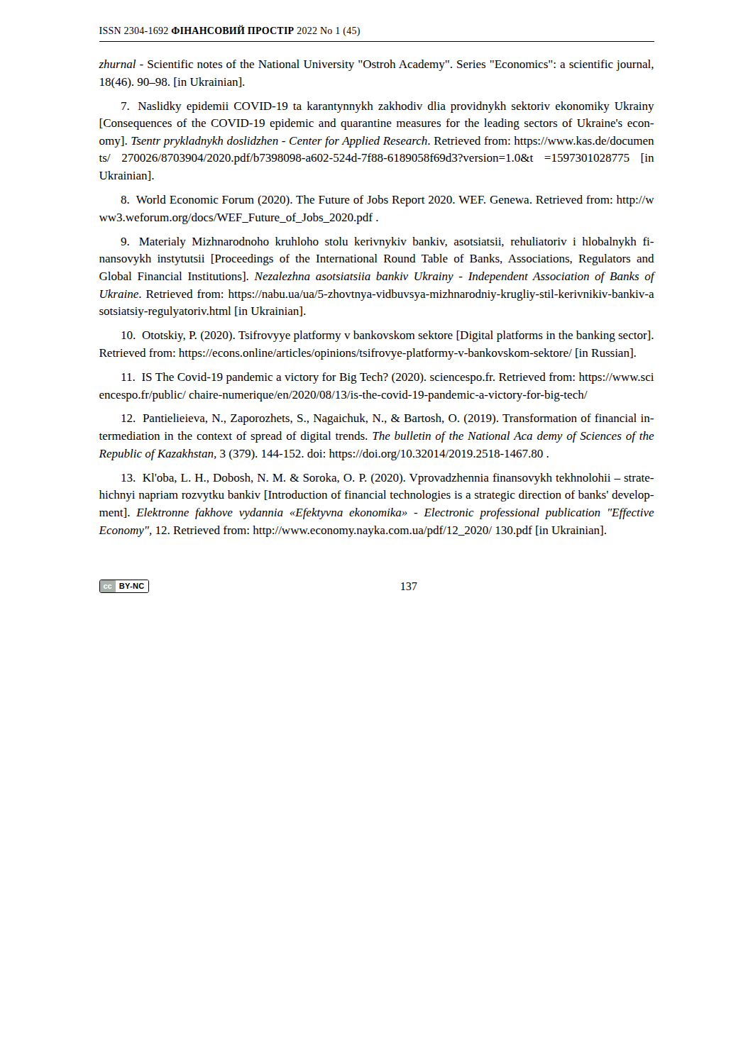ISSN 2304-1692 ФІНАНСОВИЙ ПРОСТІР 2022 No 1 (45)
zhurnal - Scientific notes of the National University "Ostroh Academy". Series "Economics": a scientific journal, 18(46). 90–98. [in Ukrainian].
7. Naslidky epidemii COVID-19 ta karantynnykh zakhodiv dlia providnykh sektoriv ekonomiky Ukrainy [Consequences of the COVID-19 epidemic and quarantine measures for the leading sectors of Ukraine's economy]. Tsentr prykladnykh doslidzhen - Center for Applied Research. Retrieved from: https://www.kas.de/documents/ 270026/8703904/2020.pdf/b7398098-a602-524d-7f88-6189058f69d3?version=1.0&t =1597301028775 [in Ukrainian].
8. World Economic Forum (2020). The Future of Jobs Report 2020. WEF. Genewa. Retrieved from: http://www3.weforum.org/docs/WEF_Future_of_Jobs_2020.pdf .
9. Materialy Mizhnarodnoho kruhloho stolu kerivnykiv bankiv, asotsiatsii, rehuliatoriv i hlobalnykh finansovykh instytutsii [Proceedings of the International Round Table of Banks, Associations, Regulators and Global Financial Institutions]. Nezalezhna asotsiatsiia bankiv Ukrainy - Independent Association of Banks of Ukraine. Retrieved from: https://nabu.ua/ua/5-zhovtnya-vidbuvsya-mizhnarodniy-krugliy-stil-kerivnikiv-bankiv-asotsiatsiy-regulyatoriv.html [in Ukrainian].
10. Ototskiy, P. (2020). Tsifrovyye platformy v bankovskom sektore [Digital platforms in the banking sector]. Retrieved from: https://econs.online/articles/opinions/tsifrovye-platformy-v-bankovskom-sektore/ [in Russian].
11. IS The Covid-19 pandemic a victory for Big Tech? (2020). sciencespo.fr. Retrieved from: https://www.sciencespo.fr/public/ chaire-numerique/en/2020/08/13/is-the-covid-19-pandemic-a-victory-for-big-tech/
12. Pantielieieva, N., Zaporozhets, S., Nagaichuk, N., & Bartosh, O. (2019). Transformation of financial intermediation in the context of spread of digital trends. The bulletin of the National Aca demy of Sciences of the Republic of Kazakhstan, 3 (379). 144-152. doi: https://doi.org/10.32014/2019.2518-1467.80 .
13. Kl'oba, L. H., Dobosh, N. M. & Soroka, O. P. (2020). Vprovadzhennia finansovykh tekhnolohii – stratehichnyi napriam rozvytku bankiv [Introduction of financial technologies is a strategic direction of banks' development]. Elektronne fakhove vydannia «Efektyvna ekonomika» - Electronic professional publication "Effective Economy", 12. Retrieved from: http://www.economy.nayka.com.ua/pdf/12_2020/ 130.pdf [in Ukrainian].
cc BY-NC 137